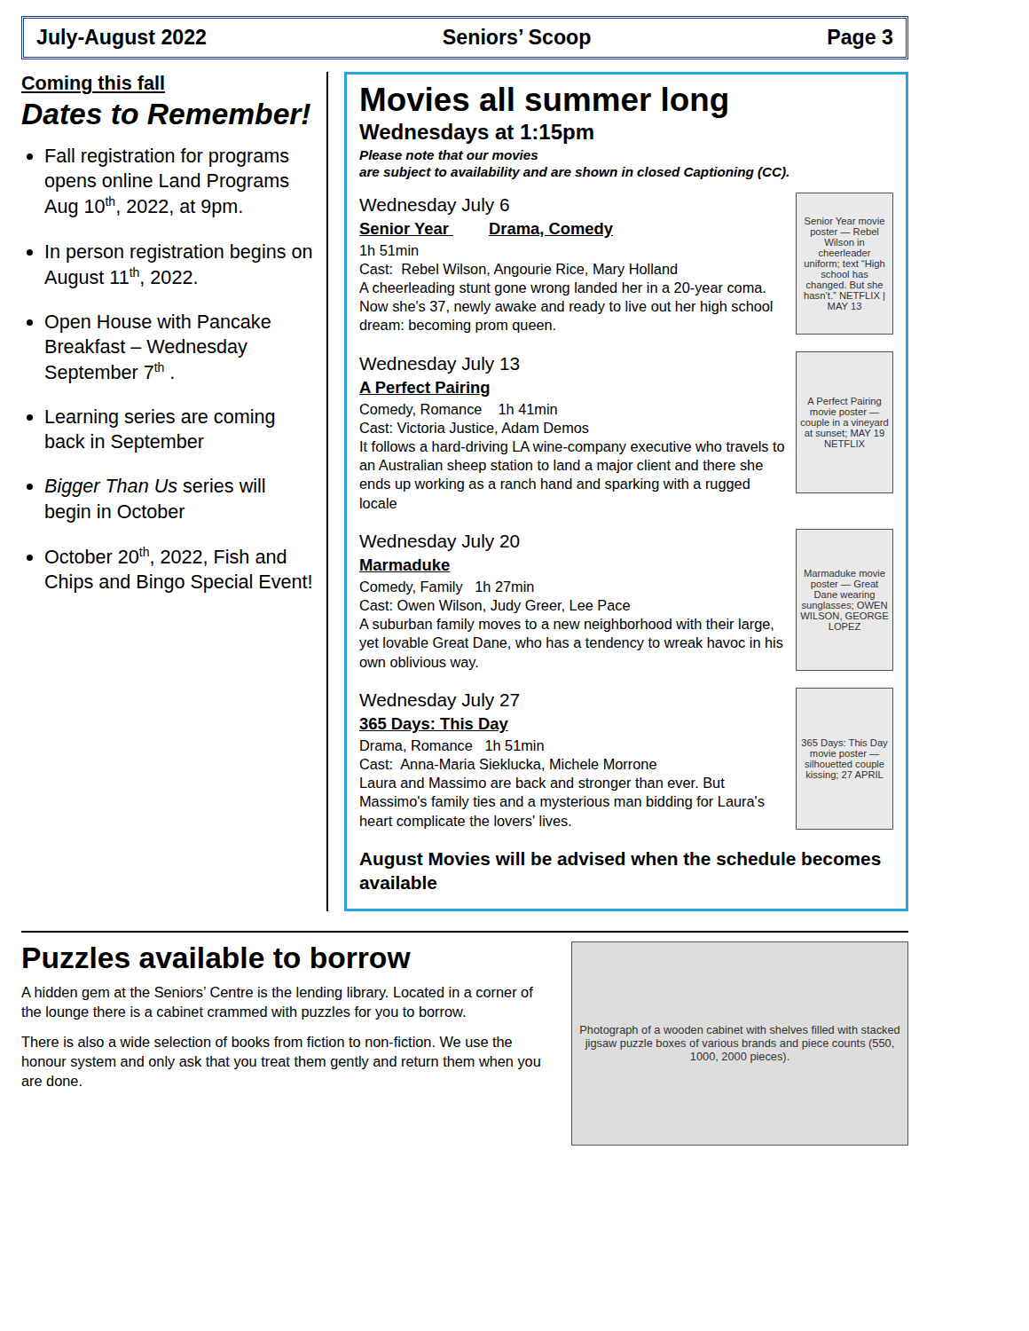July-August 2022 Seniors’ Scoop Page 3
Coming this fall
Dates to Remember!
Fall registration for programs opens online Land Programs Aug 10th, 2022, at 9pm.
In person registration begins on August 11th, 2022.
Open House with Pancake Breakfast – Wednesday September 7th .
Learning series are coming back in September
Bigger Than Us series will begin in October
October 20th, 2022, Fish and Chips and Bingo Special Event!
Movies all summer long
Wednesdays at 1:15pm
Please note that our movies
are subject to availability and are shown in closed Captioning (CC).
Wednesday July 6
Senior Year Drama, Comedy
1h 51min
Cast: Rebel Wilson, Angourie Rice, Mary Holland
A cheerleading stunt gone wrong landed her in a 20-year coma. Now she's 37, newly awake and ready to live out her high school dream: becoming prom queen.
Senior Year movie poster — Rebel Wilson in cheerleader uniform; text “High school has changed. But she hasn’t.” NETFLIX | MAY 13
Wednesday July 13
A Perfect Pairing
Comedy, Romance 1h 41min
Cast: Victoria Justice, Adam Demos
It follows a hard-driving LA wine-company executive who travels to an Australian sheep station to land a major client and there she ends up working as a ranch hand and sparking with a rugged locale
A Perfect Pairing movie poster — couple in a vineyard at sunset; MAY 19 NETFLIX
Wednesday July 20
Marmaduke
Comedy, Family 1h 27min
Cast: Owen Wilson, Judy Greer, Lee Pace
A suburban family moves to a new neighborhood with their large, yet lovable Great Dane, who has a tendency to wreak havoc in his own oblivious way.
Marmaduke movie poster — Great Dane wearing sunglasses; OWEN WILSON, GEORGE LOPEZ
Wednesday July 27
365 Days: This Day
Drama, Romance 1h 51min
Cast: Anna-Maria Sieklucka, Michele Morrone
Laura and Massimo are back and stronger than ever. But Massimo's family ties and a mysterious man bidding for Laura's heart complicate the lovers' lives.
365 Days: This Day movie poster — silhouetted couple kissing; 27 APRIL
August Movies will be advised when the schedule becomes available
Puzzles available to borrow
A hidden gem at the Seniors’ Centre is the lending library. Located in a corner of the lounge there is a cabinet crammed with puzzles for you to borrow.
There is also a wide selection of books from fiction to non-fiction. We use the honour system and only ask that you treat them gently and return them when you are done.
Photograph of a wooden cabinet with shelves filled with stacked jigsaw puzzle boxes of various brands and piece counts (550, 1000, 2000 pieces).